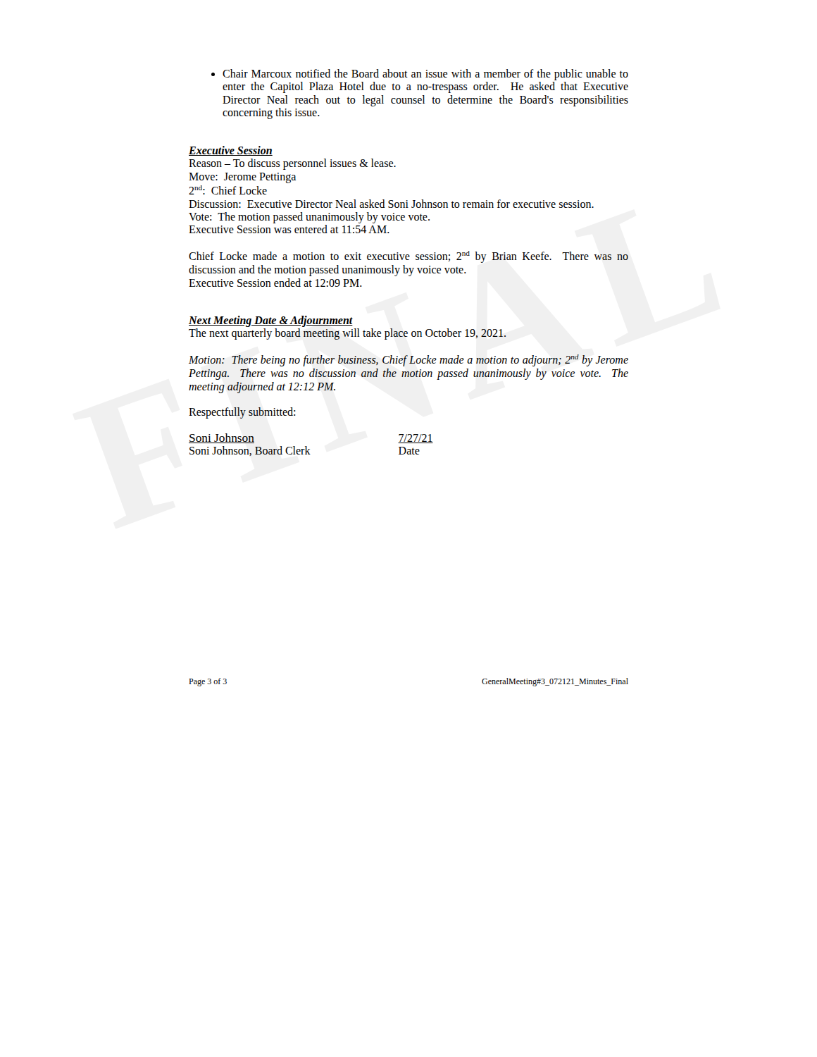FINAL
Chair Marcoux notified the Board about an issue with a member of the public unable to enter the Capitol Plaza Hotel due to a no-trespass order. He asked that Executive Director Neal reach out to legal counsel to determine the Board's responsibilities concerning this issue.
Executive Session
Reason – To discuss personnel issues & lease.
Move: Jerome Pettinga
2nd: Chief Locke
Discussion: Executive Director Neal asked Soni Johnson to remain for executive session.
Vote: The motion passed unanimously by voice vote.
Executive Session was entered at 11:54 AM.
Chief Locke made a motion to exit executive session; 2nd by Brian Keefe. There was no discussion and the motion passed unanimously by voice vote.
Executive Session ended at 12:09 PM.
Next Meeting Date & Adjournment
The next quarterly board meeting will take place on October 19, 2021.
Motion: There being no further business, Chief Locke made a motion to adjourn; 2nd by Jerome Pettinga. There was no discussion and the motion passed unanimously by voice vote. The meeting adjourned at 12:12 PM.
Respectfully submitted:
Soni Johnson
7/27/21
Soni Johnson, Board Clerk
Date
Page 3 of 3 GeneralMeeting#3_072121_Minutes_Final